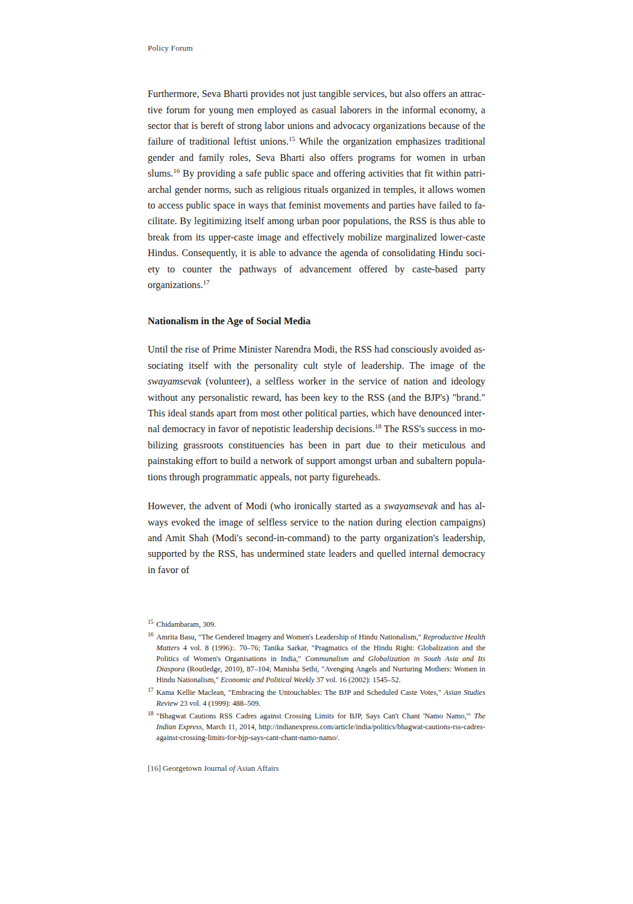Policy Forum
Furthermore, Seva Bharti provides not just tangible services, but also offers an attractive forum for young men employed as casual laborers in the informal economy, a sector that is bereft of strong labor unions and advocacy organizations because of the failure of traditional leftist unions.15 While the organization emphasizes traditional gender and family roles, Seva Bharti also offers programs for women in urban slums.16 By providing a safe public space and offering activities that fit within patriarchal gender norms, such as religious rituals organized in temples, it allows women to access public space in ways that feminist movements and parties have failed to facilitate. By legitimizing itself among urban poor populations, the RSS is thus able to break from its upper-caste image and effectively mobilize marginalized lower-caste Hindus. Consequently, it is able to advance the agenda of consolidating Hindu society to counter the pathways of advancement offered by caste-based party organizations.17
Nationalism in the Age of Social Media
Until the rise of Prime Minister Narendra Modi, the RSS had consciously avoided associating itself with the personality cult style of leadership. The image of the swayamsevak (volunteer), a selfless worker in the service of nation and ideology without any personalistic reward, has been key to the RSS (and the BJP's) "brand." This ideal stands apart from most other political parties, which have denounced internal democracy in favor of nepotistic leadership decisions.18 The RSS's success in mobilizing grassroots constituencies has been in part due to their meticulous and painstaking effort to build a network of support amongst urban and subaltern populations through programmatic appeals, not party figureheads.
However, the advent of Modi (who ironically started as a swayamsevak and has always evoked the image of selfless service to the nation during election campaigns) and Amit Shah (Modi's second-in-command) to the party organization's leadership, supported by the RSS, has undermined state leaders and quelled internal democracy in favor of
Chidambaram, 309.
Amrita Basu, "The Gendered Imagery and Women's Leadership of Hindu Nationalism," Reproductive Health Matters 4 vol. 8 (1996):. 70–76; Tanika Sarkar, "Pragmatics of the Hindu Right: Globalization and the Politics of Women's Organisations in India," Communalism and Globalization in South Asia and Its Diaspora (Routledge, 2010), 87–104; Manisha Sethi, "Avenging Angels and Nurturing Mothers: Women in Hindu Nationalism," Economic and Political Weekly 37 vol. 16 (2002): 1545–52.
Kama Kellie Maclean, "Embracing the Untouchables: The BJP and Scheduled Caste Votes," Asian Studies Review 23 vol. 4 (1999): 488–509.
"Bhagwat Cautions RSS Cadres against Crossing Limits for BJP, Says Can't Chant 'Namo Namo,'" The Indian Express, March 11, 2014, http://indianexpress.com/article/india/politics/bhagwat-cautions-rss-cadres-against-crossing-limits-for-bjp-says-cant-chant-namo-namo/.
[16] Georgetown Journal of Asian Affairs